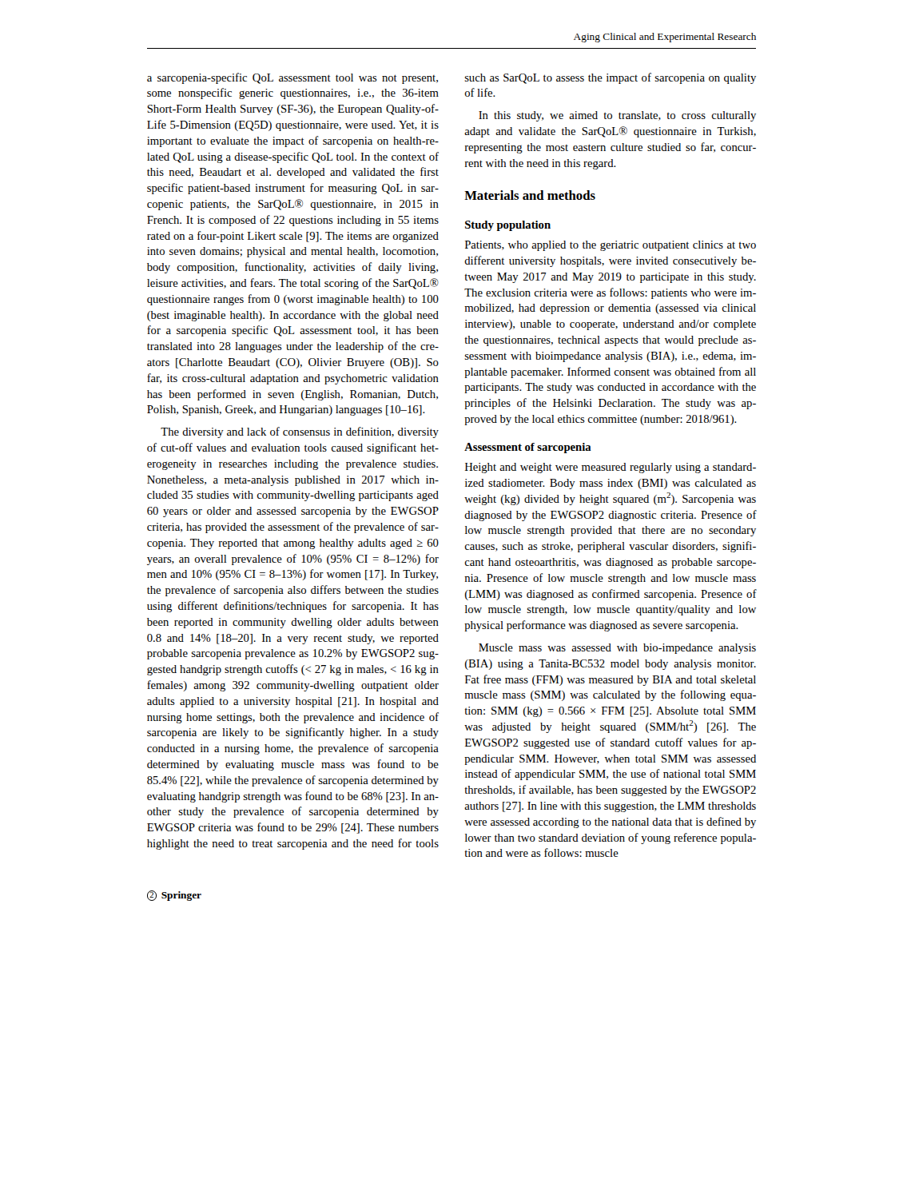Aging Clinical and Experimental Research
a sarcopenia-specific QoL assessment tool was not present, some nonspecific generic questionnaires, i.e., the 36-item Short-Form Health Survey (SF-36), the European Quality-of-Life 5-Dimension (EQ5D) questionnaire, were used. Yet, it is important to evaluate the impact of sarcopenia on health-related QoL using a disease-specific QoL tool. In the context of this need, Beaudart et al. developed and validated the first specific patient-based instrument for measuring QoL in sarcopenic patients, the SarQoL® questionnaire, in 2015 in French. It is composed of 22 questions including in 55 items rated on a four-point Likert scale [9]. The items are organized into seven domains; physical and mental health, locomotion, body composition, functionality, activities of daily living, leisure activities, and fears. The total scoring of the SarQoL® questionnaire ranges from 0 (worst imaginable health) to 100 (best imaginable health). In accordance with the global need for a sarcopenia specific QoL assessment tool, it has been translated into 28 languages under the leadership of the creators [Charlotte Beaudart (CO), Olivier Bruyere (OB)]. So far, its cross-cultural adaptation and psychometric validation has been performed in seven (English, Romanian, Dutch, Polish, Spanish, Greek, and Hungarian) languages [10–16].
The diversity and lack of consensus in definition, diversity of cut-off values and evaluation tools caused significant heterogeneity in researches including the prevalence studies. Nonetheless, a meta-analysis published in 2017 which included 35 studies with community-dwelling participants aged 60 years or older and assessed sarcopenia by the EWGSOP criteria, has provided the assessment of the prevalence of sarcopenia. They reported that among healthy adults aged ≥ 60 years, an overall prevalence of 10% (95% CI = 8–12%) for men and 10% (95% CI = 8–13%) for women [17]. In Turkey, the prevalence of sarcopenia also differs between the studies using different definitions/techniques for sarcopenia. It has been reported in community dwelling older adults between 0.8 and 14% [18–20]. In a very recent study, we reported probable sarcopenia prevalence as 10.2% by EWGSOP2 suggested handgrip strength cutoffs (< 27 kg in males, < 16 kg in females) among 392 community-dwelling outpatient older adults applied to a university hospital [21]. In hospital and nursing home settings, both the prevalence and incidence of sarcopenia are likely to be significantly higher. In a study conducted in a nursing home, the prevalence of sarcopenia determined by evaluating muscle mass was found to be 85.4% [22], while the prevalence of sarcopenia determined by evaluating handgrip strength was found to be 68% [23]. In another study the prevalence of sarcopenia determined by EWGSOP criteria was found to be 29% [24]. These numbers highlight the need to treat sarcopenia and the need for tools such as SarQoL to assess the impact of sarcopenia on quality of life.
In this study, we aimed to translate, to cross culturally adapt and validate the SarQoL® questionnaire in Turkish, representing the most eastern culture studied so far, concurrent with the need in this regard.
Materials and methods
Study population
Patients, who applied to the geriatric outpatient clinics at two different university hospitals, were invited consecutively between May 2017 and May 2019 to participate in this study. The exclusion criteria were as follows: patients who were immobilized, had depression or dementia (assessed via clinical interview), unable to cooperate, understand and/or complete the questionnaires, technical aspects that would preclude assessment with bioimpedance analysis (BIA), i.e., edema, implantable pacemaker. Informed consent was obtained from all participants. The study was conducted in accordance with the principles of the Helsinki Declaration. The study was approved by the local ethics committee (number: 2018/961).
Assessment of sarcopenia
Height and weight were measured regularly using a standardized stadiometer. Body mass index (BMI) was calculated as weight (kg) divided by height squared (m2). Sarcopenia was diagnosed by the EWGSOP2 diagnostic criteria. Presence of low muscle strength provided that there are no secondary causes, such as stroke, peripheral vascular disorders, significant hand osteoarthritis, was diagnosed as probable sarcopenia. Presence of low muscle strength and low muscle mass (LMM) was diagnosed as confirmed sarcopenia. Presence of low muscle strength, low muscle quantity/quality and low physical performance was diagnosed as severe sarcopenia.
Muscle mass was assessed with bio-impedance analysis (BIA) using a Tanita-BC532 model body analysis monitor. Fat free mass (FFM) was measured by BIA and total skeletal muscle mass (SMM) was calculated by the following equation: SMM (kg) = 0.566 × FFM [25]. Absolute total SMM was adjusted by height squared (SMM/ht2) [26]. The EWGSOP2 suggested use of standard cutoff values for appendicular SMM. However, when total SMM was assessed instead of appendicular SMM, the use of national total SMM thresholds, if available, has been suggested by the EWGSOP2 authors [27]. In line with this suggestion, the LMM thresholds were assessed according to the national data that is defined by lower than two standard deviation of young reference population and were as follows: muscle
2 Springer